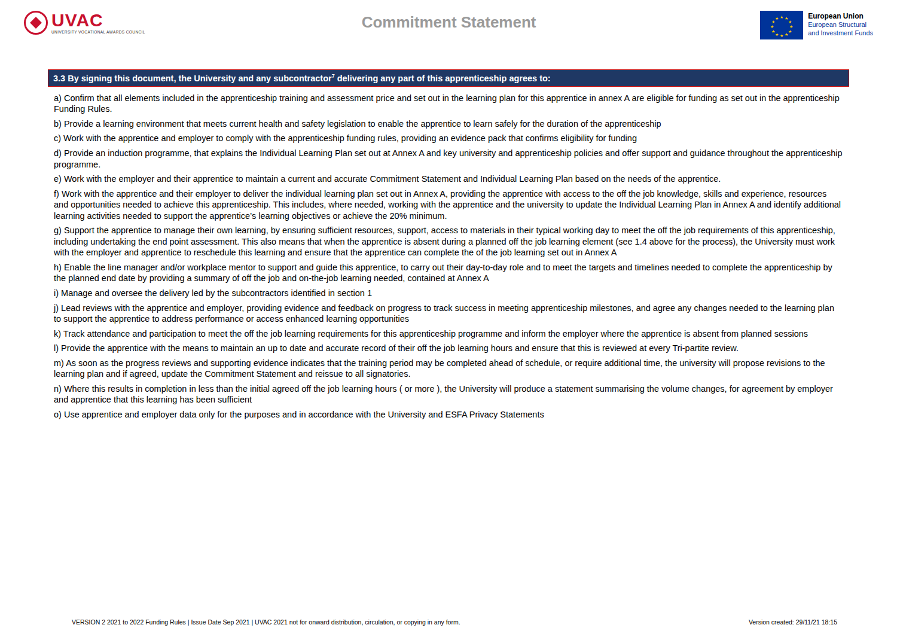UVAC
UNIVERSITY VOCATIONAL AWARDS COUNCIL
Commitment Statement
★ ★ ★ ★ ★ ★ ★ ★ ★ ★ ★ ★
European Union
European Structural
and Investment Funds
3.3 By signing this document, the University and any subcontractor7 delivering any part of this apprenticeship agrees to:
a) Confirm that all elements included in the apprenticeship training and assessment price and set out in the learning plan for this apprentice in annex A are eligible for funding as set out in the apprenticeship Funding Rules.
b) Provide a learning environment that meets current health and safety legislation to enable the apprentice to learn safely for the duration of the apprenticeship
c) Work with the apprentice and employer to comply with the apprenticeship funding rules, providing an evidence pack that confirms eligibility for funding
d) Provide an induction programme, that explains the Individual Learning Plan set out at Annex A and key university and apprenticeship policies and offer support and guidance throughout the apprenticeship programme.
e) Work with the employer and their apprentice to maintain a current and accurate Commitment Statement and Individual Learning Plan based on the needs of the apprentice.
f) Work with the apprentice and their employer to deliver the individual learning plan set out in Annex A, providing the apprentice with access to the off the job knowledge, skills and experience, resources and opportunities needed to achieve this apprenticeship. This includes, where needed, working with the apprentice and the university to update the Individual Learning Plan in Annex A and identify additional learning activities needed to support the apprentice’s learning objectives or achieve the 20% minimum.
g) Support the apprentice to manage their own learning, by ensuring sufficient resources, support, access to materials in their typical working day to meet the off the job requirements of this apprenticeship, including undertaking the end point assessment. This also means that when the apprentice is absent during a planned off the job learning element (see 1.4 above for the process), the University must work with the employer and apprentice to reschedule this learning and ensure that the apprentice can complete the of the job learning set out in Annex A
h) Enable the line manager and/or workplace mentor to support and guide this apprentice, to carry out their day-to-day role and to meet the targets and timelines needed to complete the apprenticeship by the planned end date by providing a summary of off the job and on-the-job learning needed, contained at Annex A
i) Manage and oversee the delivery led by the subcontractors identified in section 1
j) Lead reviews with the apprentice and employer, providing evidence and feedback on progress to track success in meeting apprenticeship milestones, and agree any changes needed to the learning plan to support the apprentice to address performance or access enhanced learning opportunities
k) Track attendance and participation to meet the off the job learning requirements for this apprenticeship programme and inform the employer where the apprentice is absent from planned sessions
l) Provide the apprentice with the means to maintain an up to date and accurate record of their off the job learning hours and ensure that this is reviewed at every Tri-partite review.
m) As soon as the progress reviews and supporting evidence indicates that the training period may be completed ahead of schedule, or require additional time, the university will propose revisions to the learning plan and if agreed, update the Commitment Statement and reissue to all signatories.
n) Where this results in completion in less than the initial agreed off the job learning hours ( or more ), the University will produce a statement summarising the volume changes, for agreement by employer and apprentice that this learning has been sufficient
o) Use apprentice and employer data only for the purposes and in accordance with the University and ESFA Privacy Statements
VERSION 2 2021 to 2022 Funding Rules | Issue Date Sep 2021 | UVAC 2021 not for onward distribution, circulation, or copying in any form.
Version created: 29/11/21 18:15